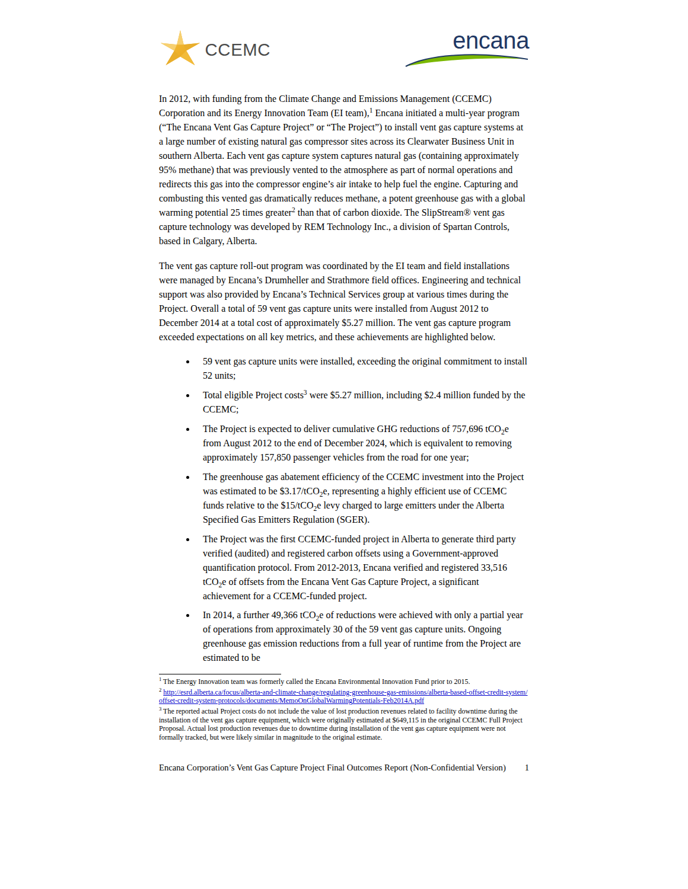CCEMC
encana
In 2012, with funding from the Climate Change and Emissions Management (CCEMC) Corporation and its Energy Innovation Team (EI team),1 Encana initiated a multi-year program (“The Encana Vent Gas Capture Project” or “The Project”) to install vent gas capture systems at a large number of existing natural gas compressor sites across its Clearwater Business Unit in southern Alberta. Each vent gas capture system captures natural gas (containing approximately 95% methane) that was previously vented to the atmosphere as part of normal operations and redirects this gas into the compressor engine’s air intake to help fuel the engine. Capturing and combusting this vented gas dramatically reduces methane, a potent greenhouse gas with a global warming potential 25 times greater2 than that of carbon dioxide. The SlipStream® vent gas capture technology was developed by REM Technology Inc., a division of Spartan Controls, based in Calgary, Alberta.
The vent gas capture roll-out program was coordinated by the EI team and field installations were managed by Encana’s Drumheller and Strathmore field offices. Engineering and technical support was also provided by Encana’s Technical Services group at various times during the Project. Overall a total of 59 vent gas capture units were installed from August 2012 to December 2014 at a total cost of approximately $5.27 million. The vent gas capture program exceeded expectations on all key metrics, and these achievements are highlighted below.
59 vent gas capture units were installed, exceeding the original commitment to install 52 units;
Total eligible Project costs3 were $5.27 million, including $2.4 million funded by the CCEMC;
The Project is expected to deliver cumulative GHG reductions of 757,696 tCO2e from August 2012 to the end of December 2024, which is equivalent to removing approximately 157,850 passenger vehicles from the road for one year;
The greenhouse gas abatement efficiency of the CCEMC investment into the Project was estimated to be $3.17/tCO2e, representing a highly efficient use of CCEMC funds relative to the $15/tCO2e levy charged to large emitters under the Alberta Specified Gas Emitters Regulation (SGER).
The Project was the first CCEMC-funded project in Alberta to generate third party verified (audited) and registered carbon offsets using a Government-approved quantification protocol. From 2012-2013, Encana verified and registered 33,516 tCO2e of offsets from the Encana Vent Gas Capture Project, a significant achievement for a CCEMC-funded project.
In 2014, a further 49,366 tCO2e of reductions were achieved with only a partial year of operations from approximately 30 of the 59 vent gas capture units. Ongoing greenhouse gas emission reductions from a full year of runtime from the Project are estimated to be
1 The Energy Innovation team was formerly called the Encana Environmental Innovation Fund prior to 2015.
2 http://esrd.alberta.ca/focus/alberta-and-climate-change/regulating-greenhouse-gas-emissions/alberta-based-offset-credit-system/offset-credit-system-protocols/documents/MemoOnGlobalWarmingPotentials-Feb2014A.pdf
3 The reported actual Project costs do not include the value of lost production revenues related to facility downtime during the installation of the vent gas capture equipment, which were originally estimated at $649,115 in the original CCEMC Full Project Proposal. Actual lost production revenues due to downtime during installation of the vent gas capture equipment were not formally tracked, but were likely similar in magnitude to the original estimate.
Encana Corporation’s Vent Gas Capture Project Final Outcomes Report (Non-Confidential Version) 1